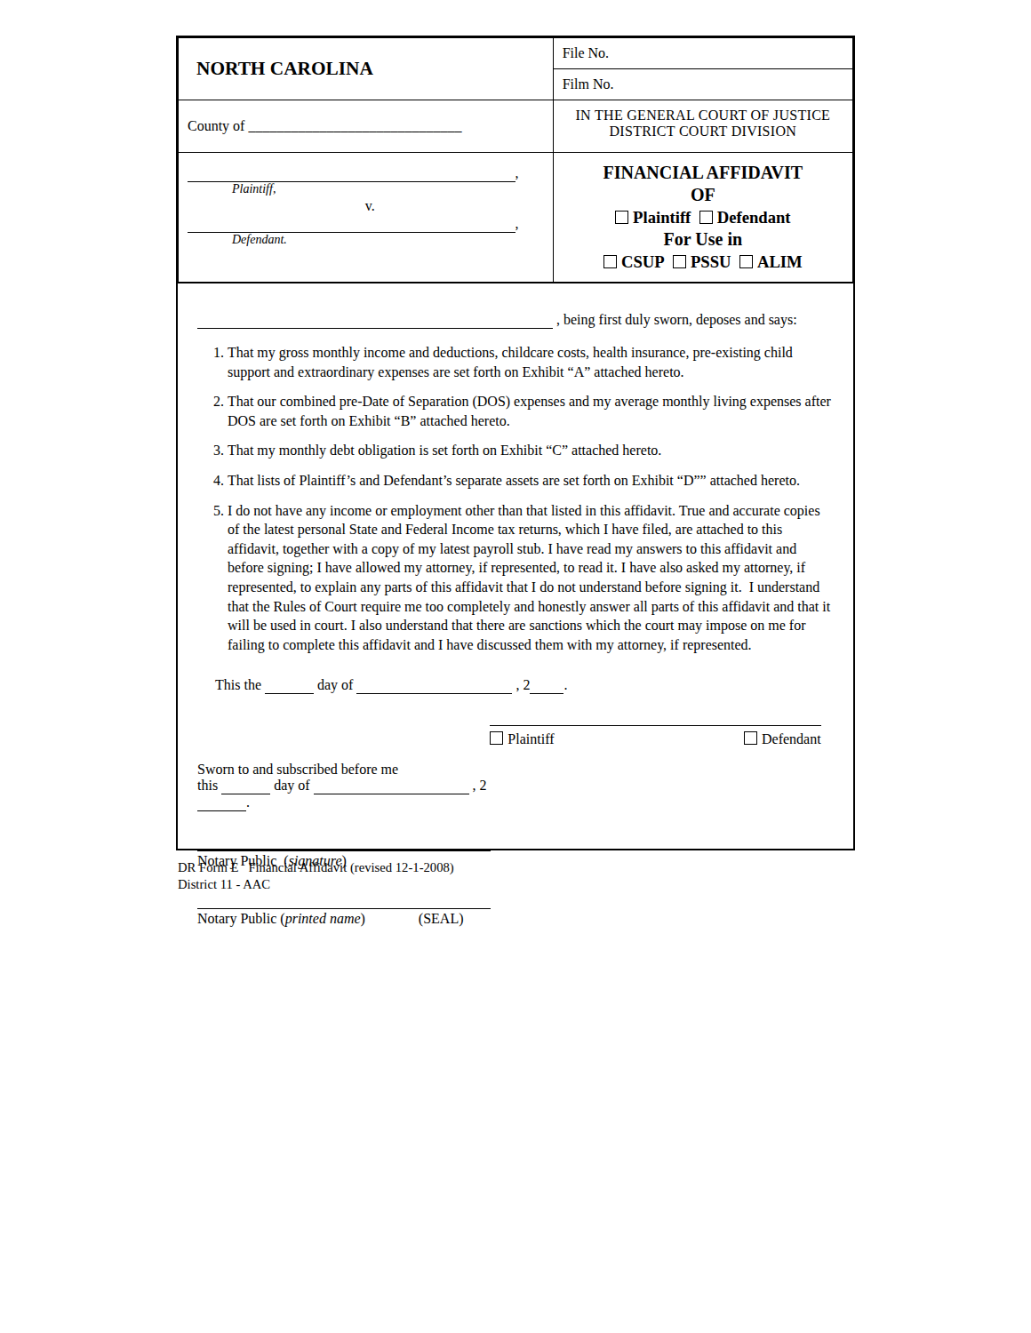| NORTH CAROLINA | File No. |
| Film No. |
| County of ______________________________ | IN THE GENERAL COURT OF JUSTICE DISTRICT COURT DIVISION |
| , Plaintiff, v. , Defendant. | FINANCIAL AFFIDAVIT OF Plaintiff Defendant For Use in CSUP PSSU ALIM |
, being first duly sworn, deposes and says:
That my gross monthly income and deductions, childcare costs, health insurance, pre-existing child support and extraordinary expenses are set forth on Exhibit “A” attached hereto.
That our combined pre-Date of Separation (DOS) expenses and my average monthly living expenses after DOS are set forth on Exhibit “B” attached hereto.
That my monthly debt obligation is set forth on Exhibit “C” attached hereto.
That lists of Plaintiff’s and Defendant’s separate assets are set forth on Exhibit “D”” attached hereto.
I do not have any income or employment other than that listed in this affidavit. True and accurate copies of the latest personal State and Federal Income tax returns, which I have filed, are attached to this affidavit, together with a copy of my latest payroll stub. I have read my answers to this affidavit and before signing; I have allowed my attorney, if represented, to read it. I have also asked my attorney, if represented, to explain any parts of this affidavit that I do not understand before signing it. I understand that the Rules of Court require me too completely and honestly answer all parts of this affidavit and that it will be used in court. I also understand that there are sanctions which the court may impose on me for failing to complete this affidavit and I have discussed them with my attorney, if represented.
This the day of , 2 .
Plaintiff Defendant
Sworn to and subscribed before me
this day of , 2 .
Notary Public (signature)
Notary Public (printed name)(SEAL)
DR Form E Financial Affidavit (revised 12-1-2008)
District 11 - AAC